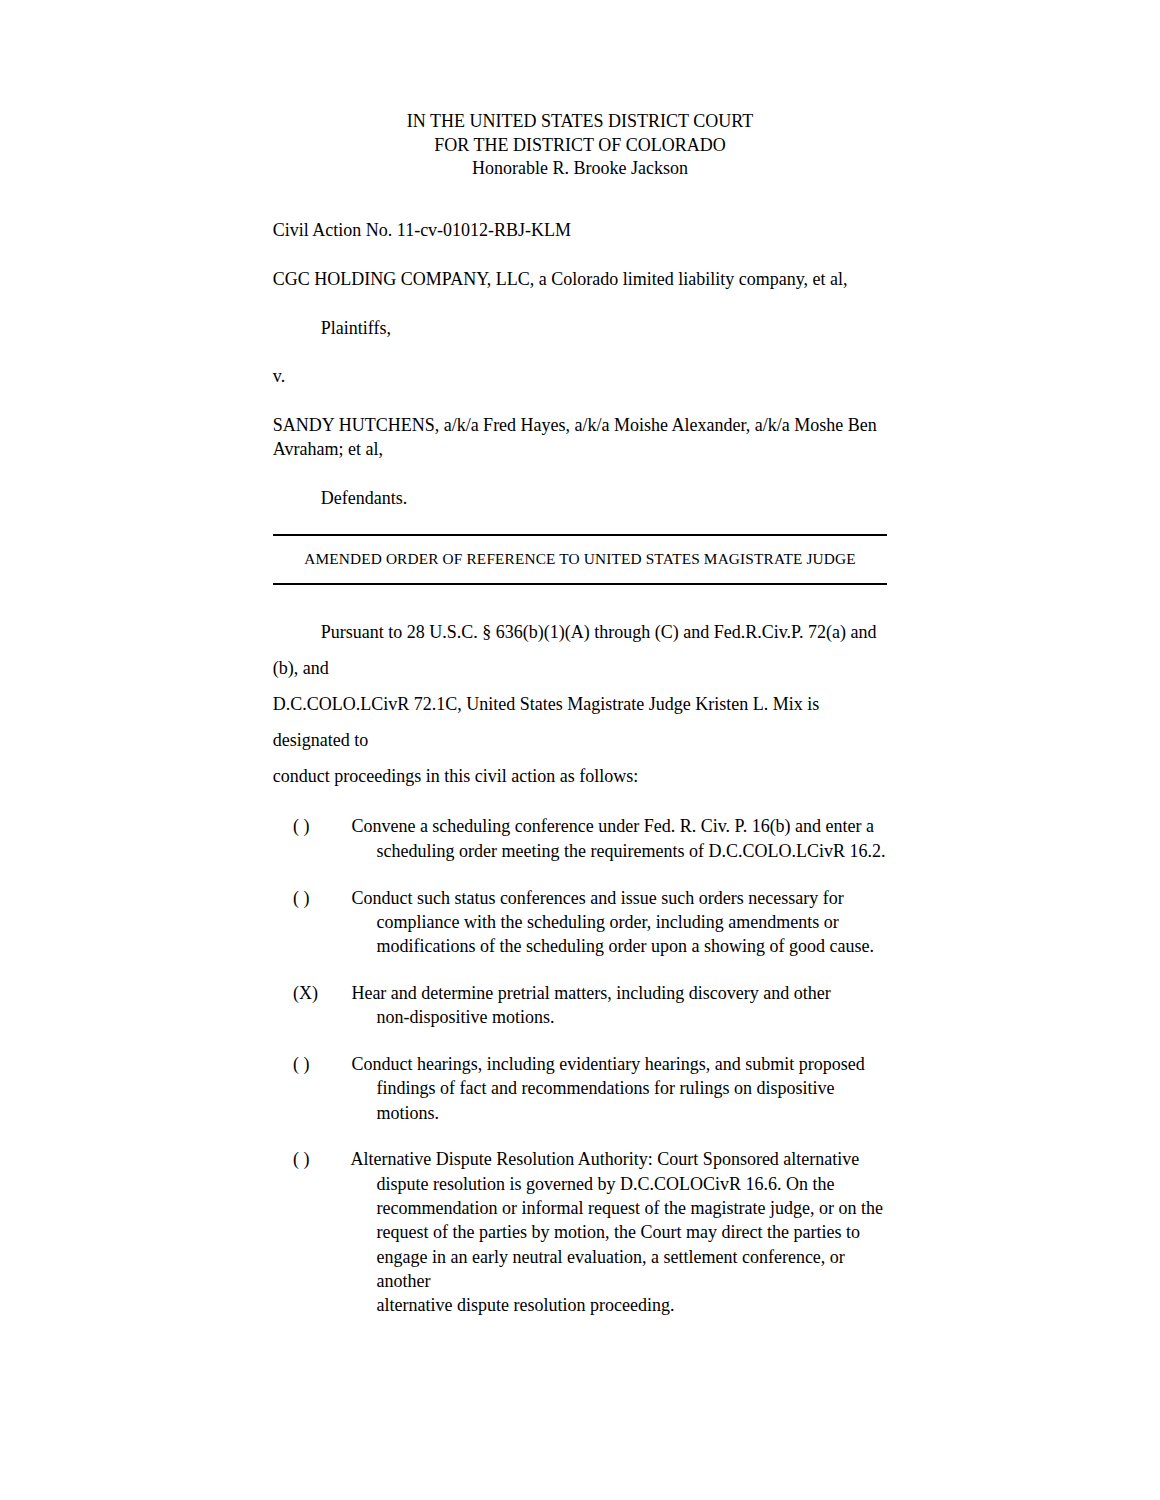IN THE UNITED STATES DISTRICT COURT
FOR THE DISTRICT OF COLORADO
Honorable R. Brooke Jackson
Civil Action No. 11-cv-01012-RBJ-KLM
CGC HOLDING COMPANY, LLC, a Colorado limited liability company, et al,
Plaintiffs,
v.
SANDY HUTCHENS, a/k/a Fred Hayes, a/k/a Moishe Alexander, a/k/a Moshe Ben
Avraham; et al,
Defendants.
AMENDED ORDER OF REFERENCE TO UNITED STATES MAGISTRATE JUDGE
Pursuant to 28 U.S.C. § 636(b)(1)(A) through (C) and Fed.R.Civ.P. 72(a) and (b), and
D.C.COLO.LCivR 72.1C, United States Magistrate Judge Kristen L. Mix is designated to
conduct proceedings in this civil action as follows:
( ) Convene a scheduling conference under Fed. R. Civ. P. 16(b) and enter a scheduling order meeting the requirements of D.C.COLO.LCivR 16.2.
( ) Conduct such status conferences and issue such orders necessary for compliance with the scheduling order, including amendments or modifications of the scheduling order upon a showing of good cause.
(X) Hear and determine pretrial matters, including discovery and other non-dispositive motions.
( ) Conduct hearings, including evidentiary hearings, and submit proposed findings of fact and recommendations for rulings on dispositive motions.
( ) Alternative Dispute Resolution Authority: Court Sponsored alternative dispute resolution is governed by D.C.COLOCivR 16.6. On the recommendation or informal request of the magistrate judge, or on the request of the parties by motion, the Court may direct the parties to engage in an early neutral evaluation, a settlement conference, or another alternative dispute resolution proceeding.